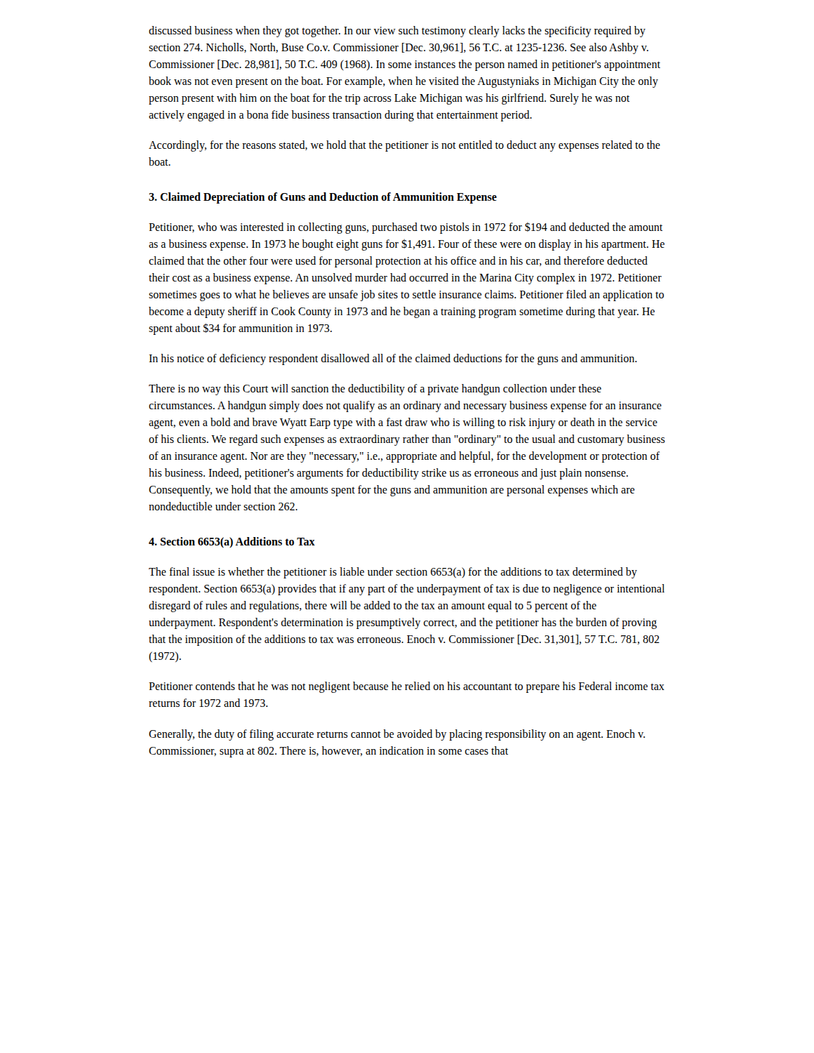discussed business when they got together. In our view such testimony clearly lacks the specificity required by section 274. Nicholls, North, Buse Co.v. Commissioner [Dec. 30,961], 56 T.C. at 1235-1236. See also Ashby v. Commissioner [Dec. 28,981], 50 T.C. 409 (1968). In some instances the person named in petitioner's appointment book was not even present on the boat. For example, when he visited the Augustyniaks in Michigan City the only person present with him on the boat for the trip across Lake Michigan was his girlfriend. Surely he was not actively engaged in a bona fide business transaction during that entertainment period.
Accordingly, for the reasons stated, we hold that the petitioner is not entitled to deduct any expenses related to the boat.
3. Claimed Depreciation of Guns and Deduction of Ammunition Expense
Petitioner, who was interested in collecting guns, purchased two pistols in 1972 for $194 and deducted the amount as a business expense. In 1973 he bought eight guns for $1,491. Four of these were on display in his apartment. He claimed that the other four were used for personal protection at his office and in his car, and therefore deducted their cost as a business expense. An unsolved murder had occurred in the Marina City complex in 1972. Petitioner sometimes goes to what he believes are unsafe job sites to settle insurance claims. Petitioner filed an application to become a deputy sheriff in Cook County in 1973 and he began a training program sometime during that year. He spent about $34 for ammunition in 1973.
In his notice of deficiency respondent disallowed all of the claimed deductions for the guns and ammunition.
There is no way this Court will sanction the deductibility of a private handgun collection under these circumstances. A handgun simply does not qualify as an ordinary and necessary business expense for an insurance agent, even a bold and brave Wyatt Earp type with a fast draw who is willing to risk injury or death in the service of his clients. We regard such expenses as extraordinary rather than "ordinary" to the usual and customary business of an insurance agent. Nor are they "necessary," i.e., appropriate and helpful, for the development or protection of his business. Indeed, petitioner's arguments for deductibility strike us as erroneous and just plain nonsense. Consequently, we hold that the amounts spent for the guns and ammunition are personal expenses which are nondeductible under section 262.
4. Section 6653(a) Additions to Tax
The final issue is whether the petitioner is liable under section 6653(a) for the additions to tax determined by respondent. Section 6653(a) provides that if any part of the underpayment of tax is due to negligence or intentional disregard of rules and regulations, there will be added to the tax an amount equal to 5 percent of the underpayment. Respondent's determination is presumptively correct, and the petitioner has the burden of proving that the imposition of the additions to tax was erroneous. Enoch v. Commissioner [Dec. 31,301], 57 T.C. 781, 802 (1972).
Petitioner contends that he was not negligent because he relied on his accountant to prepare his Federal income tax returns for 1972 and 1973.
Generally, the duty of filing accurate returns cannot be avoided by placing responsibility on an agent. Enoch v. Commissioner, supra at 802. There is, however, an indication in some cases that